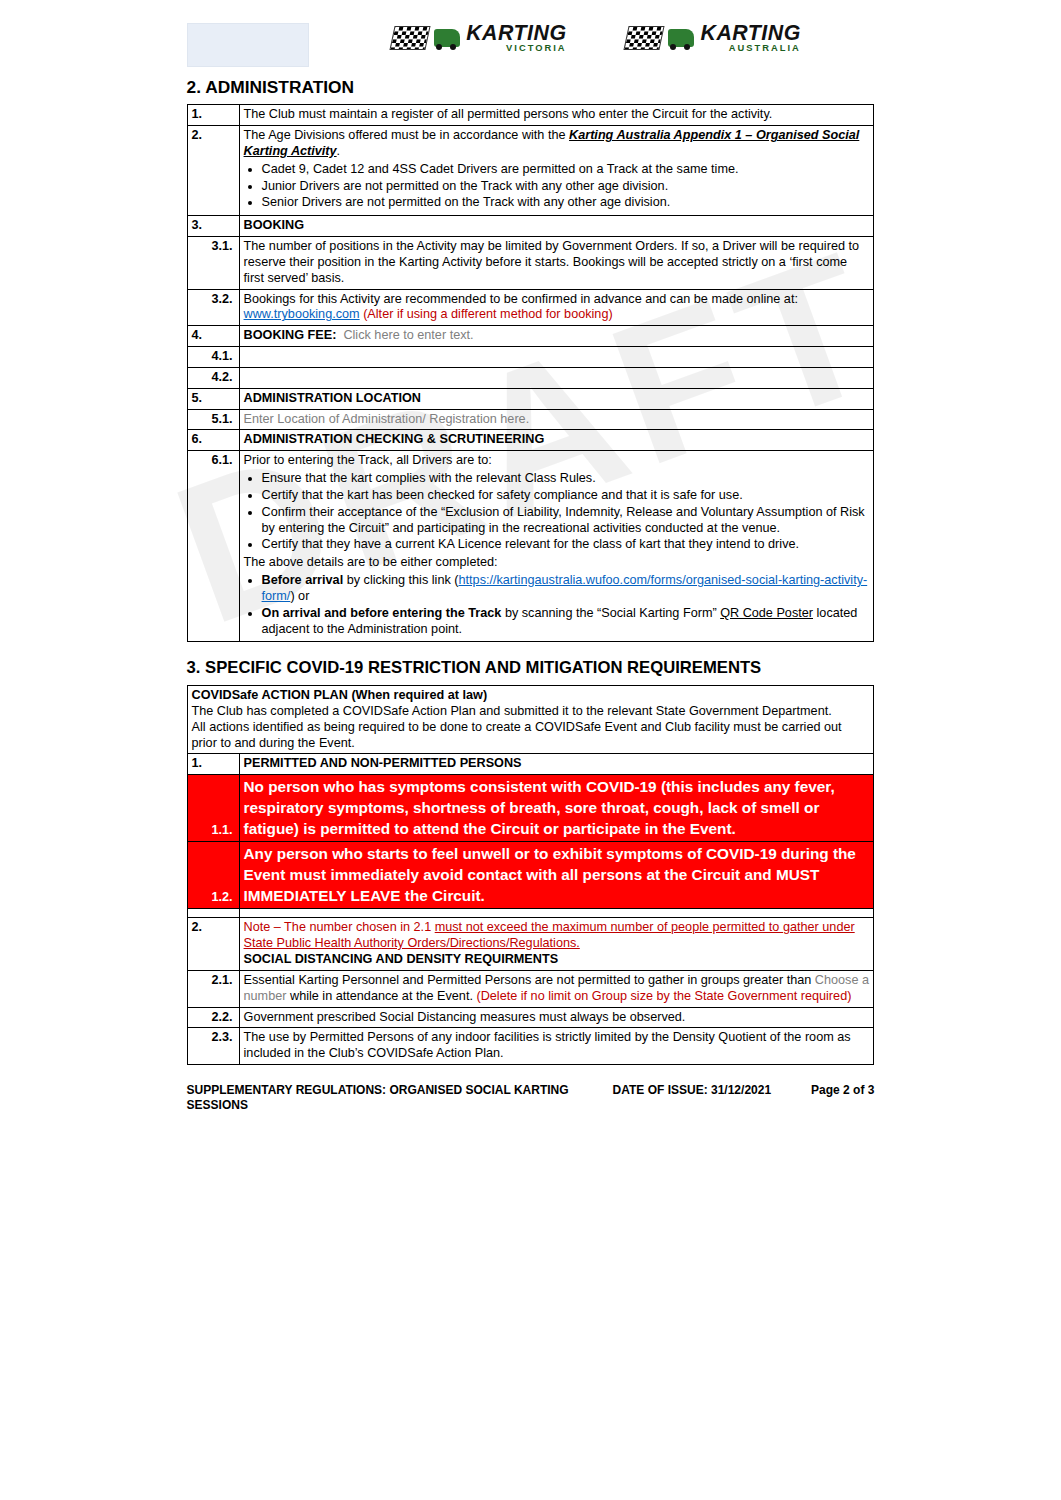DRAFT
KARTINGVICTORIA
KARTINGAUSTRALIA
2. ADMINISTRATION
| 1. | The Club must maintain a register of all permitted persons who enter the Circuit for the activity. |
| 2. | The Age Divisions offered must be in accordance with the Karting Australia Appendix 1 – Organised Social Karting Activity . Cadet 9, Cadet 12 and 4SS Cadet Drivers are permitted on a Track at the same time. Junior Drivers are not permitted on the Track with any other age division. Senior Drivers are not permitted on the Track with any other age division. |
| 3. | BOOKING |
| 3.1. | The number of positions in the Activity may be limited by Government Orders. If so, a Driver will be required to reserve their position in the Karting Activity before it starts. Bookings will be accepted strictly on a ‘first come first served’ basis. |
| 3.2. | Bookings for this Activity are recommended to be confirmed in advance and can be made online at: www.trybooking.com (Alter if using a different method for booking) |
| 4. | BOOKING FEE: Click here to enter text. |
| 4.1. | |
| 4.2. | |
| 5. | ADMINISTRATION LOCATION |
| 5.1. | Enter Location of Administration/ Registration here. |
| 6. | ADMINISTRATION CHECKING & SCRUTINEERING |
| 6.1. | Prior to entering the Track, all Drivers are to: Ensure that the kart complies with the relevant Class Rules. Certify that the kart has been checked for safety compliance and that it is safe for use. Confirm their acceptance of the “Exclusion of Liability, Indemnity, Release and Voluntary Assumption of Risk by entering the Circuit” and participating in the recreational activities conducted at the venue. Certify that they have a current KA Licence relevant for the class of kart that they intend to drive. The above details are to be either completed: Before arrival by clicking this link ( https://kartingaustralia.wufoo.com/forms/organised-social-karting-activity-form/ ) or On arrival and before entering the Track by scanning the “Social Karting Form” QR Code Poster located adjacent to the Administration point. |
3. SPECIFIC COVID-19 RESTRICTION AND MITIGATION REQUIREMENTS
| COVIDSafe ACTION PLAN (When required at law) The Club has completed a COVIDSafe Action Plan and submitted it to the relevant State Government Department. All actions identified as being required to be done to create a COVIDSafe Event and Club facility must be carried out prior to and during the Event. |
| 1. | PERMITTED AND NON-PERMITTED PERSONS |
| 1.1. | No person who has symptoms consistent with COVID-19 (this includes any fever, respiratory symptoms, shortness of breath, sore throat, cough, lack of smell or fatigue) is permitted to attend the Circuit or participate in the Event. |
| 1.2. | Any person who starts to feel unwell or to exhibit symptoms of COVID-19 during the Event must immediately avoid contact with all persons at the Circuit and MUST IMMEDIATELY LEAVE the Circuit. |
| 2. | Note – The number chosen in 2.1 must not exceed the maximum number of people permitted to gather under State Public Health Authority Orders/Directions/Regulations. SOCIAL DISTANCING AND DENSITY REQUIRMENTS |
| 2.1. | Essential Karting Personnel and Permitted Persons are not permitted to gather in groups greater than Choose a number while in attendance at the Event. (Delete if no limit on Group size by the State Government required) |
| 2.2. | Government prescribed Social Distancing measures must always be observed. |
| 2.3. | The use by Permitted Persons of any indoor facilities is strictly limited by the Density Quotient of the room as included in the Club’s COVIDSafe Action Plan. |
SUPPLEMENTARY REGULATIONS: ORGANISED SOCIAL KARTING SESSIONS DATE OF ISSUE: 31/12/2021 Page 2 of 3